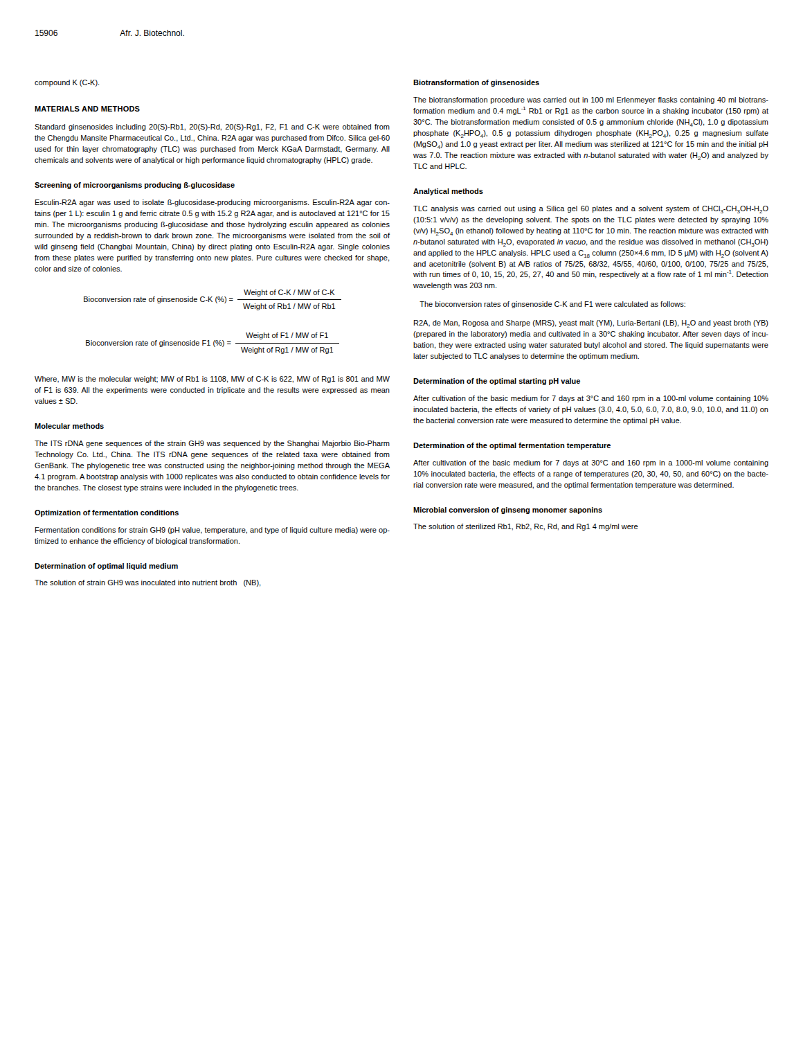15906 Afr. J. Biotechnol.
compound K (C-K).
Materials and methods
Standard ginsenosides including 20(S)-Rb1, 20(S)-Rd, 20(S)-Rg1, F2, F1 and C-K were obtained from the Chengdu Mansite Pharmaceutical Co., Ltd., China. R2A agar was purchased from Difco. Silica gel-60 used for thin layer chromatography (TLC) was purchased from Merck KGaA Darmstadt, Germany. All chemicals and solvents were of analytical or high performance liquid chromatography (HPLC) grade.
Screening of microorganisms producing ß-glucosidase
Esculin-R2A agar was used to isolate ß-glucosidase-producing microorganisms. Esculin-R2A agar contains (per 1 L): esculin 1 g and ferric citrate 0.5 g with 15.2 g R2A agar, and is autoclaved at 121°C for 15 min. The microorganisms producing ß-glucosidase and those hydrolyzing esculin appeared as colonies surrounded by a reddish-brown to dark brown zone. The microorganisms were isolated from the soil of wild ginseng field (Changbai Mountain, China) by direct plating onto Esculin-R2A agar. Single colonies from these plates were purified by transferring onto new plates. Pure cultures were checked for shape, color and size of colonies.
Bioconversion rate of ginsenoside C-K (%) = Weight of C-K / MW of C-K Weight of Rb1 / MW of Rb1
Bioconversion rate of ginsenoside F1 (%) = Weight of F1 / MW of F1 Weight of Rg1 / MW of Rg1
Where, MW is the molecular weight; MW of Rb1 is 1108, MW of C-K is 622, MW of Rg1 is 801 and MW of F1 is 639. All the experiments were conducted in triplicate and the results were expressed as mean values ± SD.
Molecular methods
The ITS rDNA gene sequences of the strain GH9 was sequenced by the Shanghai Majorbio Bio-Pharm Technology Co. Ltd., China. The ITS rDNA gene sequences of the related taxa were obtained from GenBank. The phylogenetic tree was constructed using the neighbor-joining method through the MEGA 4.1 program. A bootstrap analysis with 1000 replicates was also conducted to obtain confidence levels for the branches. The closest type strains were included in the phylogenetic trees.
Optimization of fermentation conditions
Fermentation conditions for strain GH9 (pH value, temperature, and type of liquid culture media) were optimized to enhance the efficiency of biological transformation.
Determination of optimal liquid medium
The solution of strain GH9 was inoculated into nutrient broth (NB),
Biotransformation of ginsenosides
The biotransformation procedure was carried out in 100 ml Erlenmeyer flasks containing 40 ml biotransformation medium and 0.4 mgL-1 Rb1 or Rg1 as the carbon source in a shaking incubator (150 rpm) at 30°C. The biotransformation medium consisted of 0.5 g ammonium chloride (NH4Cl), 1.0 g dipotassium phosphate (K2HPO4), 0.5 g potassium dihydrogen phosphate (KH2PO4), 0.25 g magnesium sulfate (MgSO4) and 1.0 g yeast extract per liter. All medium was sterilized at 121°C for 15 min and the initial pH was 7.0. The reaction mixture was extracted with n-butanol saturated with water (H2O) and analyzed by TLC and HPLC.
Analytical methods
TLC analysis was carried out using a Silica gel 60 plates and a solvent system of CHCl3-CH3OH-H2O (10:5:1 v/v/v) as the developing solvent. The spots on the TLC plates were detected by spraying 10% (v/v) H2SO4 (in ethanol) followed by heating at 110°C for 10 min. The reaction mixture was extracted with n-butanol saturated with H2O, evaporated in vacuo, and the residue was dissolved in methanol (CH3OH) and applied to the HPLC analysis. HPLC used a C18 column (250×4.6 mm, ID 5 µM) with H2O (solvent A) and acetonitrile (solvent B) at A/B ratios of 75/25, 68/32, 45/55, 40/60, 0/100, 0/100, 75/25 and 75/25, with run times of 0, 10, 15, 20, 25, 27, 40 and 50 min, respectively at a flow rate of 1 ml min-1. Detection wavelength was 203 nm.
The bioconversion rates of ginsenoside C-K and F1 were calculated as follows:
R2A, de Man, Rogosa and Sharpe (MRS), yeast malt (YM), Luria-Bertani (LB), H2O and yeast broth (YB) (prepared in the laboratory) media and cultivated in a 30°C shaking incubator. After seven days of incubation, they were extracted using water saturated butyl alcohol and stored. The liquid supernatants were later subjected to TLC analyses to determine the optimum medium.
Determination of the optimal starting pH value
After cultivation of the basic medium for 7 days at 3°C and 160 rpm in a 100-ml volume containing 10% inoculated bacteria, the effects of variety of pH values (3.0, 4.0, 5.0, 6.0, 7.0, 8.0, 9.0, 10.0, and 11.0) on the bacterial conversion rate were measured to determine the optimal pH value.
Determination of the optimal fermentation temperature
After cultivation of the basic medium for 7 days at 30°C and 160 rpm in a 1000-ml volume containing 10% inoculated bacteria, the effects of a range of temperatures (20, 30, 40, 50, and 60°C) on the bacterial conversion rate were measured, and the optimal fermentation temperature was determined.
Microbial conversion of ginseng monomer saponins
The solution of sterilized Rb1, Rb2, Rc, Rd, and Rg1 4 mg/ml were